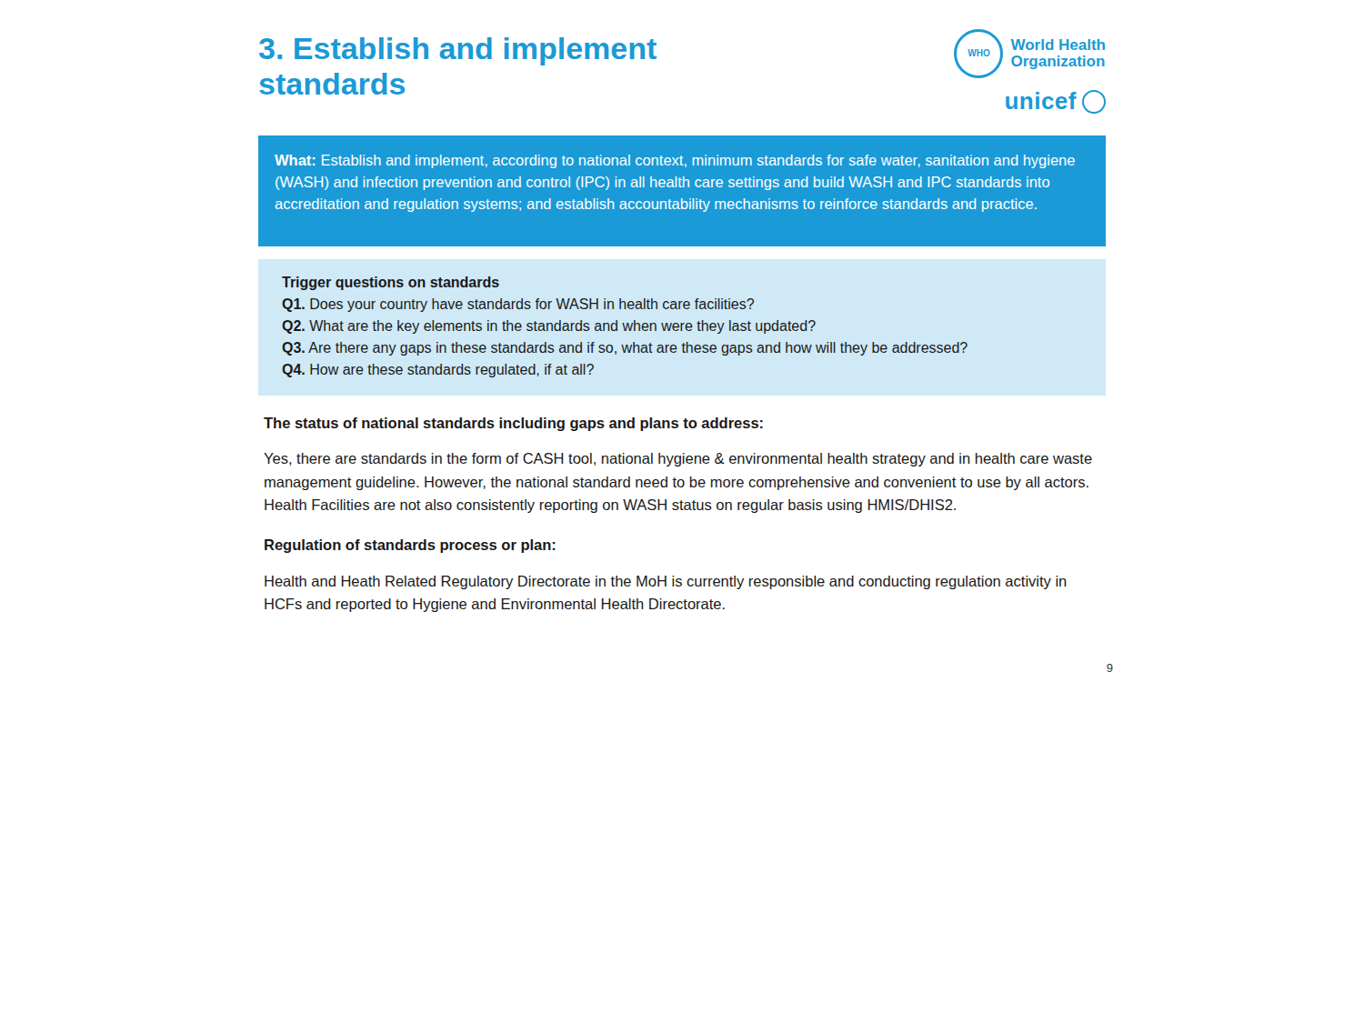3. Establish and implement standards
WHO
World HealthOrganization
unicef
What: Establish and implement, according to national context, minimum standards for safe water, sanitation and hygiene (WASH) and infection prevention and control (IPC) in all health care settings and build WASH and IPC standards into accreditation and regulation systems; and establish accountability mechanisms to reinforce standards and practice.
Trigger questions on standards
Q1. Does your country have standards for WASH in health care facilities?
Q2. What are the key elements in the standards and when were they last updated?
Q3. Are there any gaps in these standards and if so, what are these gaps and how will they be addressed?
Q4. How are these standards regulated, if at all?
The status of national standards including gaps and plans to address:
Yes, there are standards in the form of CASH tool, national hygiene & environmental health strategy and in health care waste management guideline. However, the national standard need to be more comprehensive and convenient to use by all actors. Health Facilities are not also consistently reporting on WASH status on regular basis using HMIS/DHIS2.
Regulation of standards process or plan:
Health and Heath Related Regulatory Directorate in the MoH is currently responsible and conducting regulation activity in HCFs and reported to Hygiene and Environmental Health Directorate.
9